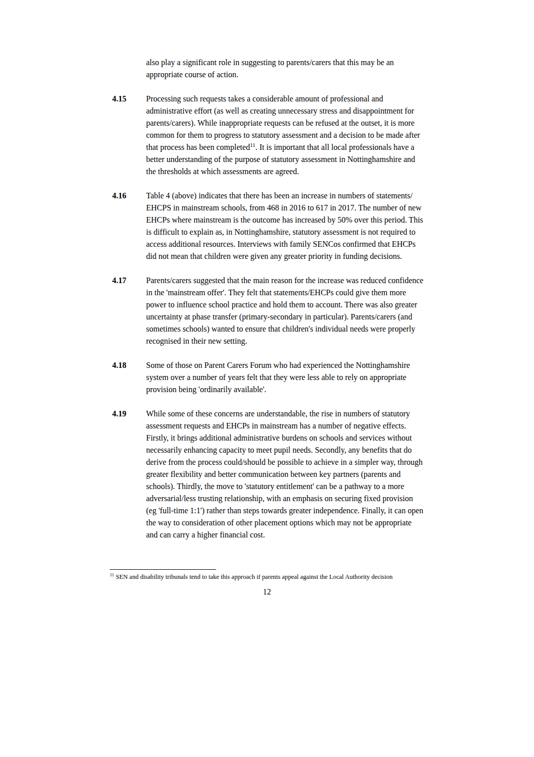also play a significant role in suggesting to parents/carers that this may be an appropriate course of action.
4.15
Processing such requests takes a considerable amount of professional and administrative effort (as well as creating unnecessary stress and disappointment for parents/carers). While inappropriate requests can be refused at the outset, it is more common for them to progress to statutory assessment and a decision to be made after that process has been completed11. It is important that all local professionals have a better understanding of the purpose of statutory assessment in Nottinghamshire and the thresholds at which assessments are agreed.
4.16
Table 4 (above) indicates that there has been an increase in numbers of statements/ EHCPS in mainstream schools, from 468 in 2016 to 617 in 2017. The number of new EHCPs where mainstream is the outcome has increased by 50% over this period. This is difficult to explain as, in Nottinghamshire, statutory assessment is not required to access additional resources. Interviews with family SENCos confirmed that EHCPs did not mean that children were given any greater priority in funding decisions.
4.17
Parents/carers suggested that the main reason for the increase was reduced confidence in the 'mainstream offer'. They felt that statements/EHCPs could give them more power to influence school practice and hold them to account. There was also greater uncertainty at phase transfer (primary-secondary in particular). Parents/carers (and sometimes schools) wanted to ensure that children's individual needs were properly recognised in their new setting.
4.18
Some of those on Parent Carers Forum who had experienced the Nottinghamshire system over a number of years felt that they were less able to rely on appropriate provision being 'ordinarily available'.
4.19
While some of these concerns are understandable, the rise in numbers of statutory assessment requests and EHCPs in mainstream has a number of negative effects. Firstly, it brings additional administrative burdens on schools and services without necessarily enhancing capacity to meet pupil needs. Secondly, any benefits that do derive from the process could/should be possible to achieve in a simpler way, through greater flexibility and better communication between key partners (parents and schools). Thirdly, the move to 'statutory entitlement' can be a pathway to a more adversarial/less trusting relationship, with an emphasis on securing fixed provision (eg 'full-time 1:1') rather than steps towards greater independence. Finally, it can open the way to consideration of other placement options which may not be appropriate and can carry a higher financial cost.
11 SEN and disability tribunals tend to take this approach if parents appeal against the Local Authority decision
12